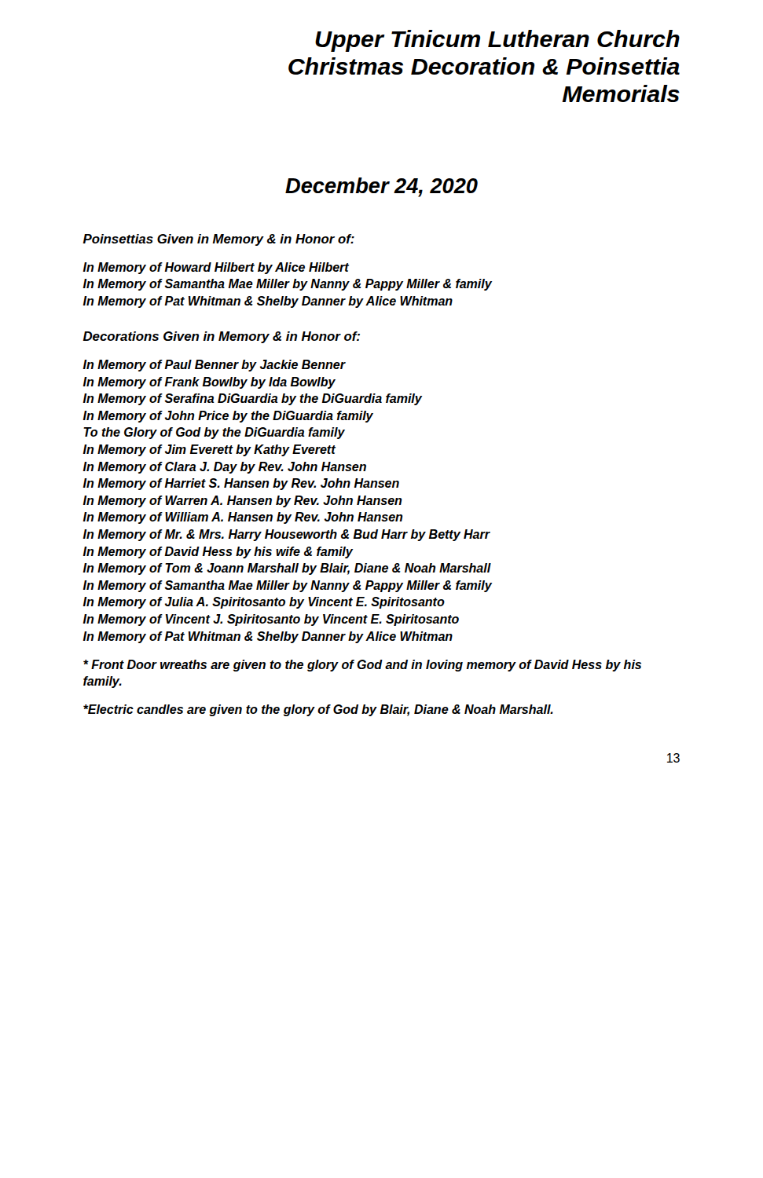Upper Tinicum Lutheran Church Christmas Decoration & Poinsettia Memorials
December 24, 2020
Poinsettias Given in Memory & in Honor of:
In Memory of Howard Hilbert by Alice Hilbert
In Memory of Samantha Mae Miller by Nanny & Pappy Miller & family
In Memory of Pat Whitman & Shelby Danner by Alice Whitman
Decorations Given in Memory & in Honor of:
In Memory of Paul Benner by Jackie Benner
In Memory of Frank Bowlby by Ida Bowlby
In Memory of Serafina DiGuardia by the DiGuardia family
In Memory of John Price by the DiGuardia family
To the Glory of God by the DiGuardia family
In Memory of Jim Everett by Kathy Everett
In Memory of Clara J. Day by Rev. John Hansen
In Memory of Harriet S. Hansen by Rev. John Hansen
In Memory of Warren A. Hansen by Rev. John Hansen
In Memory of William A. Hansen by Rev. John Hansen
In Memory of Mr. & Mrs. Harry Houseworth & Bud Harr by Betty Harr
In Memory of David Hess by his wife & family
In Memory of Tom & Joann Marshall by Blair, Diane & Noah Marshall
In Memory of Samantha Mae Miller by Nanny & Pappy Miller & family
In Memory of Julia A. Spiritosanto by Vincent E. Spiritosanto
In Memory of Vincent J. Spiritosanto by Vincent E. Spiritosanto
In Memory of Pat Whitman & Shelby Danner by Alice Whitman
* Front Door wreaths are given to the glory of God and in loving memory of David Hess by his family.
*Electric candles are given to the glory of God by Blair, Diane & Noah Marshall.
13